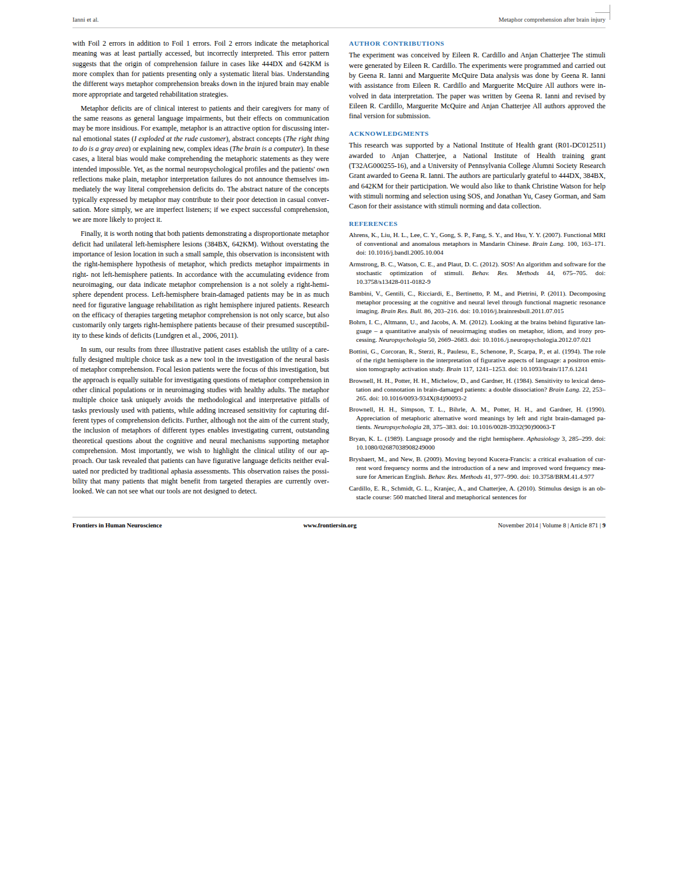Ianni et al.
Metaphor comprehension after brain injury
with Foil 2 errors in addition to Foil 1 errors. Foil 2 errors indicate the metaphorical meaning was at least partially accessed, but incorrectly interpreted. This error pattern suggests that the origin of comprehension failure in cases like 444DX and 642KM is more complex than for patients presenting only a systematic literal bias. Understanding the different ways metaphor comprehension breaks down in the injured brain may enable more appropriate and targeted rehabilitation strategies.
Metaphor deficits are of clinical interest to patients and their caregivers for many of the same reasons as general language impairments, but their effects on communication may be more insidious. For example, metaphor is an attractive option for discussing internal emotional states (I exploded at the rude customer), abstract concepts (The right thing to do is a gray area) or explaining new, complex ideas (The brain is a computer). In these cases, a literal bias would make comprehending the metaphoric statements as they were intended impossible. Yet, as the normal neuropsychological profiles and the patients' own reflections make plain, metaphor interpretation failures do not announce themselves immediately the way literal comprehension deficits do. The abstract nature of the concepts typically expressed by metaphor may contribute to their poor detection in casual conversation. More simply, we are imperfect listeners; if we expect successful comprehension, we are more likely to project it.
Finally, it is worth noting that both patients demonstrating a disproportionate metaphor deficit had unilateral left-hemisphere lesions (384BX, 642KM). Without overstating the importance of lesion location in such a small sample, this observation is inconsistent with the right-hemisphere hypothesis of metaphor, which predicts metaphor impairments in right- not left-hemisphere patients. In accordance with the accumulating evidence from neuroimaging, our data indicate metaphor comprehension is a not solely a right-hemisphere dependent process. Left-hemisphere brain-damaged patients may be in as much need for figurative language rehabilitation as right hemisphere injured patients. Research on the efficacy of therapies targeting metaphor comprehension is not only scarce, but also customarily only targets right-hemisphere patients because of their presumed susceptibility to these kinds of deficits (Lundgren et al., 2006, 2011).
In sum, our results from three illustrative patient cases establish the utility of a carefully designed multiple choice task as a new tool in the investigation of the neural basis of metaphor comprehension. Focal lesion patients were the focus of this investigation, but the approach is equally suitable for investigating questions of metaphor comprehension in other clinical populations or in neuroimaging studies with healthy adults. The metaphor multiple choice task uniquely avoids the methodological and interpretative pitfalls of tasks previously used with patients, while adding increased sensitivity for capturing different types of comprehension deficits. Further, although not the aim of the current study, the inclusion of metaphors of different types enables investigating current, outstanding theoretical questions about the cognitive and neural mechanisms supporting metaphor comprehension. Most importantly, we wish to highlight the clinical utility of our approach. Our task revealed that patients can have figurative language deficits neither evaluated nor predicted by traditional aphasia assessments. This observation raises the possibility that many patients that might benefit from targeted therapies are currently overlooked. We can not see what our tools are not designed to detect.
AUTHOR CONTRIBUTIONS
The experiment was conceived by Eileen R. Cardillo and Anjan Chatterjee The stimuli were generated by Eileen R. Cardillo. The experiments were programmed and carried out by Geena R. Ianni and Marguerite McQuire Data analysis was done by Geena R. Ianni with assistance from Eileen R. Cardillo and Marguerite McQuire All authors were involved in data interpretation. The paper was written by Geena R. Ianni and revised by Eileen R. Cardillo, Marguerite McQuire and Anjan Chatterjee All authors approved the final version for submission.
ACKNOWLEDGMENTS
This research was supported by a National Institute of Health grant (R01-DC012511) awarded to Anjan Chatterjee, a National Institute of Health training grant (T32AG000255-16), and a University of Pennsylvania College Alumni Society Research Grant awarded to Geena R. Ianni. The authors are particularly grateful to 444DX, 384BX, and 642KM for their participation. We would also like to thank Christine Watson for help with stimuli norming and selection using SOS, and Jonathan Yu, Casey Gorman, and Sam Cason for their assistance with stimuli norming and data collection.
REFERENCES
Ahrens, K., Liu, H. L., Lee, C. Y., Gong, S. P., Fang, S. Y., and Hsu, Y. Y. (2007). Functional MRI of conventional and anomalous metaphors in Mandarin Chinese. Brain Lang. 100, 163–171. doi: 10.1016/j.bandl.2005.10.004
Armstrong, B. C., Watson, C. E., and Plaut, D. C. (2012). SOS! An algorithm and software for the stochastic optimization of stimuli. Behav. Res. Methods 44, 675–705. doi: 10.3758/s13428-011-0182-9
Bambini, V., Gentili, C., Ricciardi, E., Bertinetto, P. M., and Pietrini, P. (2011). Decomposing metaphor processing at the cognitive and neural level through functional magnetic resonance imaging. Brain Res. Bull. 86, 203–216. doi: 10.1016/j.brainresbull.2011.07.015
Bohrn, I. C., Altmann, U., and Jacobs, A. M. (2012). Looking at the brains behind figurative language – a quantitative analysis of neuoirmaging studies on metaphor, idiom, and irony processing. Neuropsychologia 50, 2669–2683. doi: 10.1016./j.neuropsychologia.2012.07.021
Bottini, G., Corcoran, R., Sterzi, R., Paulesu, E., Schenone, P., Scarpa, P., et al. (1994). The role of the right hemisphere in the interpretation of figurative aspects of language: a positron emission tomography activation study. Brain 117, 1241–1253. doi: 10.1093/brain/117.6.1241
Brownell, H. H., Potter, H. H., Michelow, D., and Gardner, H. (1984). Sensitivity to lexical denotation and connotation in brain-damaged patients: a double dissociation? Brain Lang. 22, 253–265. doi: 10.1016/0093-934X(84)90093-2
Brownell, H. H., Simpson, T. L., Bihrle, A. M., Potter, H. H., and Gardner, H. (1990). Appreciation of metaphoric alternative word meanings by left and right brain-damaged patients. Neuropsychologia 28, 375–383. doi: 10.1016/0028-3932(90)90063-T
Bryan, K. L. (1989). Language prosody and the right hemisphere. Aphasiology 3, 285–299. doi: 10.1080/02687038908249000
Brysbaert, M., and New, B. (2009). Moving beyond Kucera-Francis: a critical evaluation of current word frequency norms and the introduction of a new and improved word frequency measure for American English. Behav. Res. Methods 41, 977–990. doi: 10.3758/BRM.41.4.977
Cardillo, E. R., Schmidt, G. L., Kranjec, A., and Chatterjee, A. (2010). Stimulus design is an obstacle course: 560 matched literal and metaphorical sentences for
Frontiers in Human Neuroscience
www.frontiersin.org
November 2014 | Volume 8 | Article 871 | 9